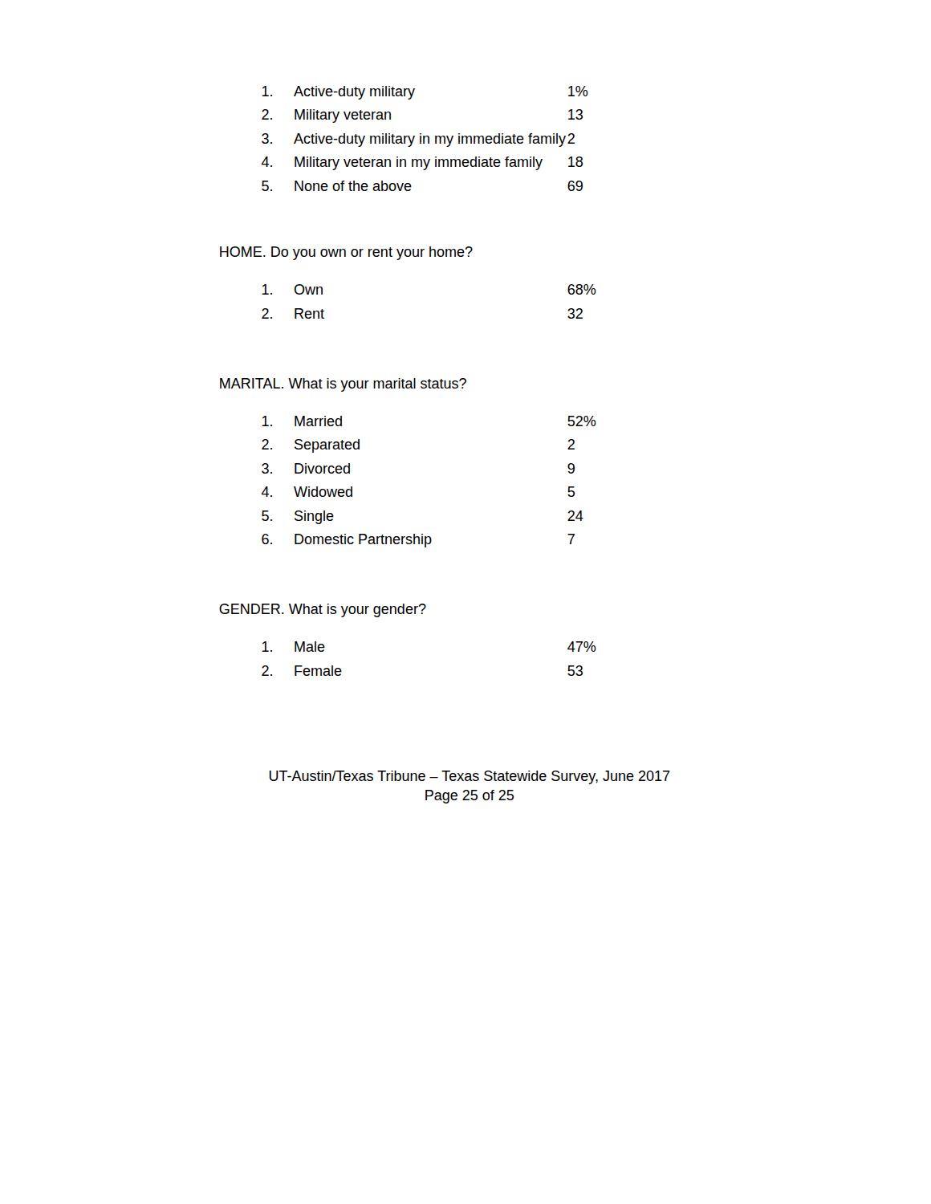| 1. | Active-duty military | 1% |
| 2. | Military veteran | 13 |
| 3. | Active-duty military in my immediate family | 2 |
| 4. | Military veteran in my immediate family | 18 |
| 5. | None of the above | 69 |
HOME. Do you own or rent your home?
| 1. | Own | 68% |
| 2. | Rent | 32 |
MARITAL. What is your marital status?
| 1. | Married | 52% |
| 2. | Separated | 2 |
| 3. | Divorced | 9 |
| 4. | Widowed | 5 |
| 5. | Single | 24 |
| 6. | Domestic Partnership | 7 |
GENDER. What is your gender?
| 1. | Male | 47% |
| 2. | Female | 53 |
UT-Austin/Texas Tribune – Texas Statewide Survey, June 2017
Page 25 of 25